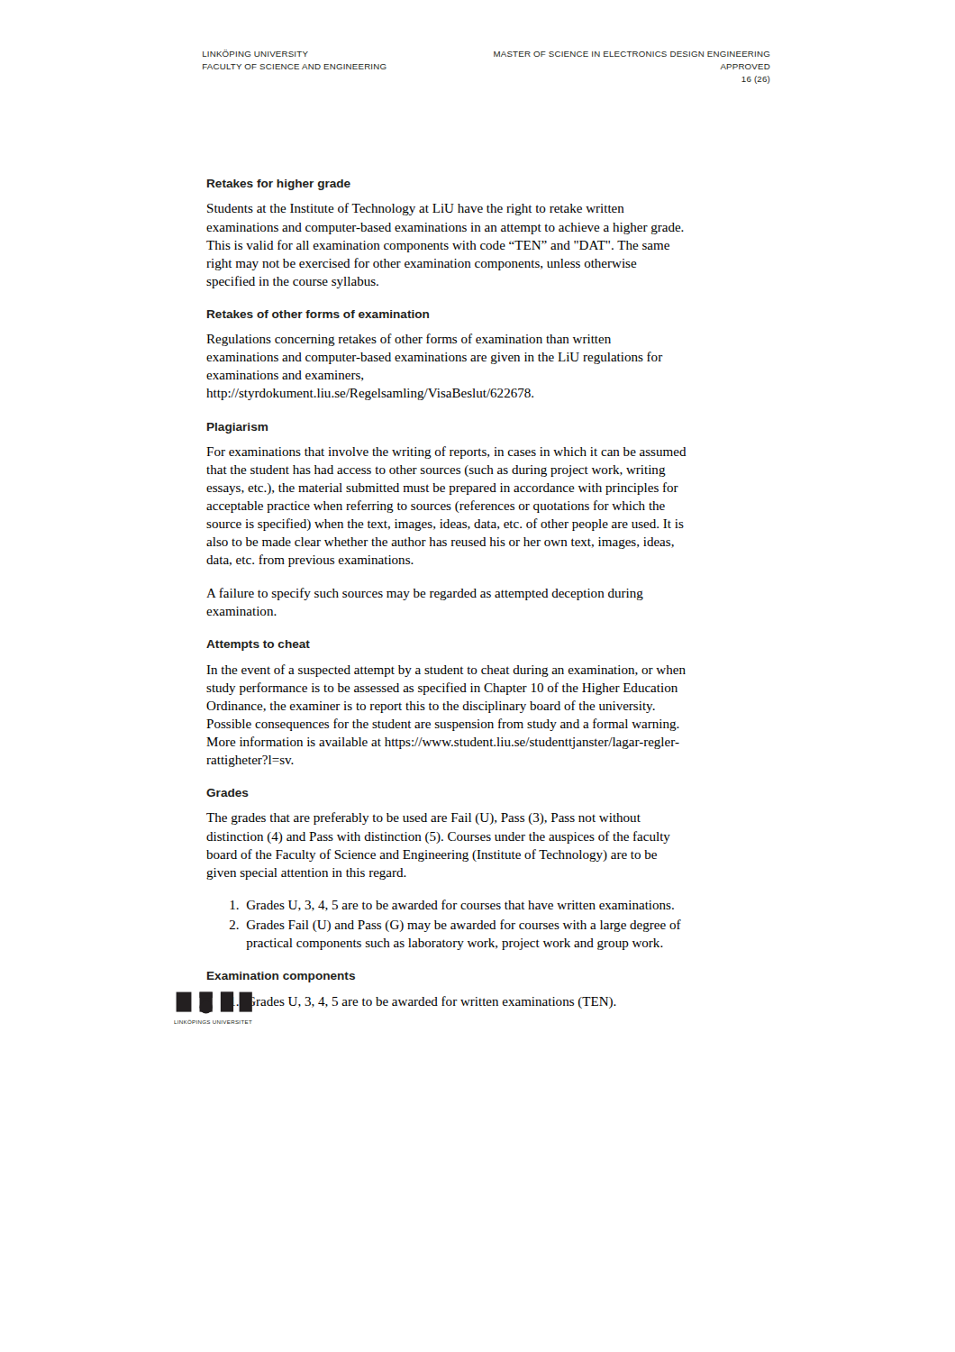Linköping University
Faculty of Science and Engineering
Master of Science in Electronics Design Engineering
Approved
16 (26)
Retakes for higher grade
Students at the Institute of Technology at LiU have the right to retake written examinations and computer-based examinations in an attempt to achieve a higher grade. This is valid for all examination components with code “TEN” and "DAT". The same right may not be exercised for other examination components, unless otherwise specified in the course syllabus.
Retakes of other forms of examination
Regulations concerning retakes of other forms of examination than written examinations and computer-based examinations are given in the LiU regulations for examinations and examiners, http://styrdokument.liu.se/Regelsamling/VisaBeslut/622678.
Plagiarism
For examinations that involve the writing of reports, in cases in which it can be assumed that the student has had access to other sources (such as during project work, writing essays, etc.), the material submitted must be prepared in accordance with principles for acceptable practice when referring to sources (references or quotations for which the source is specified) when the text, images, ideas, data, etc. of other people are used. It is also to be made clear whether the author has reused his or her own text, images, ideas, data, etc. from previous examinations.
A failure to specify such sources may be regarded as attempted deception during examination.
Attempts to cheat
In the event of a suspected attempt by a student to cheat during an examination, or when study performance is to be assessed as specified in Chapter 10 of the Higher Education Ordinance, the examiner is to report this to the disciplinary board of the university. Possible consequences for the student are suspension from study and a formal warning. More information is available at https://www.student.liu.se/studenttjanster/lagar-regler-rattigheter?l=sv.
Grades
The grades that are preferably to be used are Fail (U), Pass (3), Pass not without distinction (4) and Pass with distinction (5). Courses under the auspices of the faculty board of the Faculty of Science and Engineering (Institute of Technology) are to be given special attention in this regard.
Grades U, 3, 4, 5 are to be awarded for courses that have written examinations.
Grades Fail (U) and Pass (G) may be awarded for courses with a large degree of practical components such as laboratory work, project work and group work.
Examination components
Grades U, 3, 4, 5 are to be awarded for written examinations (TEN).
LINKÖPINGS UNIVERSITET